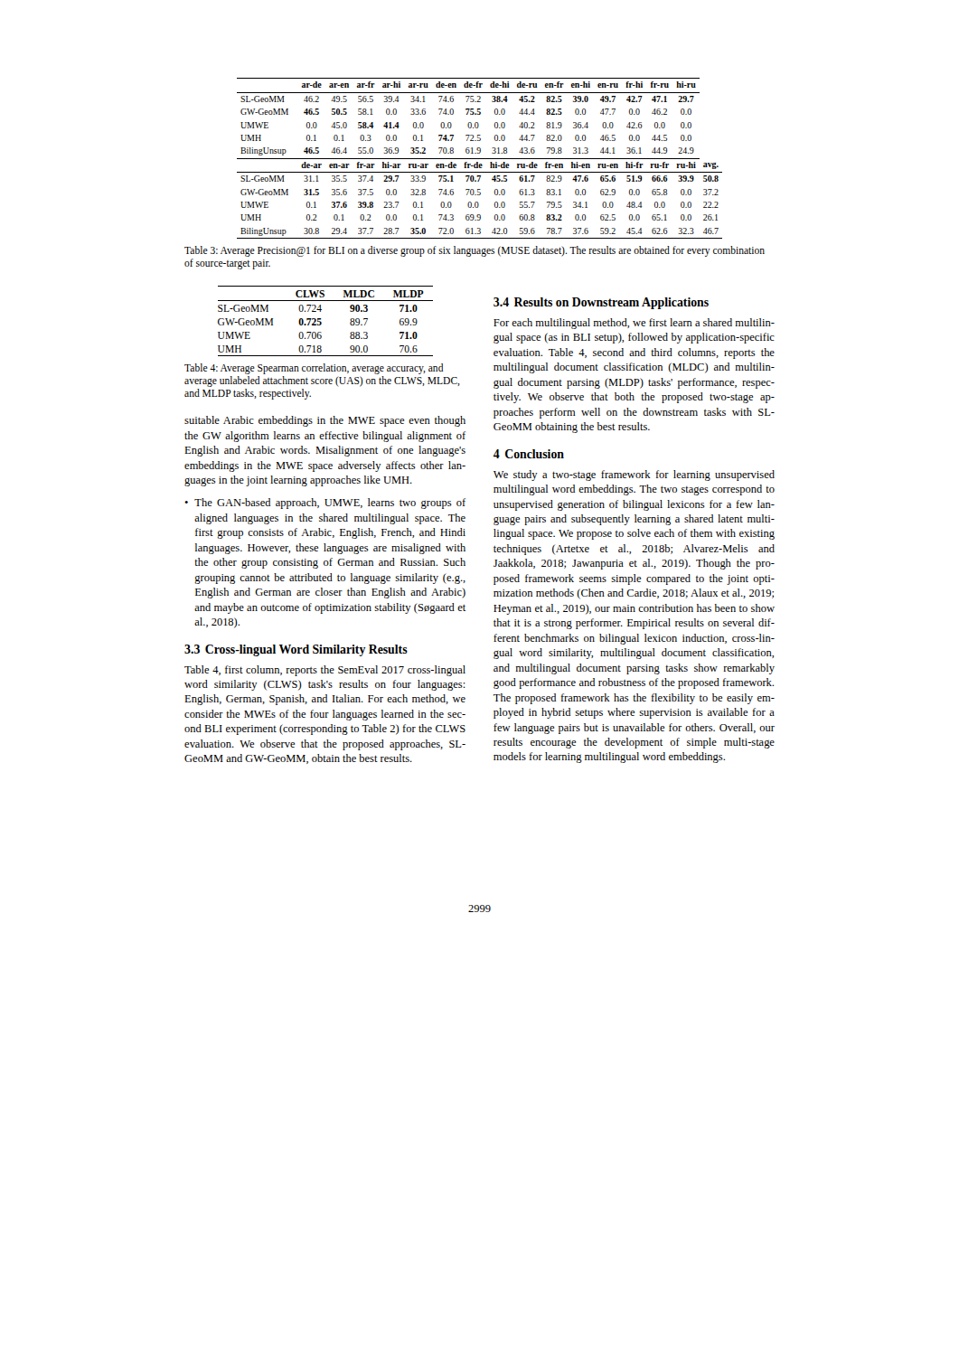| | ar-de | ar-en | ar-fr | ar-hi | ar-ru | de-en | de-fr | de-hi | de-ru | en-fr | en-hi | en-ru | fr-hi | fr-ru | hi-ru |
| --- | --- | --- | --- | --- | --- | --- | --- | --- | --- | --- | --- | --- | --- | --- | --- |
| SL-GeoMM | 46.2 | 49.5 | 56.5 | 39.4 | 34.1 | 74.6 | 75.2 | 38.4 | 45.2 | 82.5 | 39.0 | 49.7 | 42.7 | 47.1 | 29.7 |
| GW-GeoMM | 46.5 | 50.5 | 58.1 | 0.0 | 33.6 | 74.0 | 75.5 | 0.0 | 44.4 | 82.5 | 0.0 | 47.7 | 0.0 | 46.2 | 0.0 |
| UMWE | 0.0 | 45.0 | 58.4 | 41.4 | 0.0 | 0.0 | 0.0 | 0.0 | 40.2 | 81.9 | 36.4 | 0.0 | 42.6 | 0.0 | 0.0 |
| UMH | 0.1 | 0.1 | 0.3 | 0.0 | 0.1 | 74.7 | 72.5 | 0.0 | 44.7 | 82.0 | 0.0 | 46.5 | 0.0 | 44.5 | 0.0 |
| BilingUnsup | 46.5 | 46.4 | 55.0 | 36.9 | 35.2 | 70.8 | 61.9 | 31.8 | 43.6 | 79.8 | 31.3 | 44.1 | 36.1 | 44.9 | 24.9 |
| | de-ar | en-ar | fr-ar | hi-ar | ru-ar | en-de | fr-de | hi-de | ru-de | fr-en | hi-en | ru-en | hi-fr | ru-fr | ru-hi | avg. |
| SL-GeoMM | 31.1 | 35.5 | 37.4 | 29.7 | 33.9 | 75.1 | 70.7 | 45.5 | 61.7 | 82.9 | 47.6 | 65.6 | 51.9 | 66.6 | 39.9 | 50.8 |
| GW-GeoMM | 31.5 | 35.6 | 37.5 | 0.0 | 32.8 | 74.6 | 70.5 | 0.0 | 61.3 | 83.1 | 0.0 | 62.9 | 0.0 | 65.8 | 0.0 | 37.2 |
| UMWE | 0.1 | 37.6 | 39.8 | 23.7 | 0.1 | 0.0 | 0.0 | 0.0 | 55.7 | 79.5 | 34.1 | 0.0 | 48.4 | 0.0 | 0.0 | 22.2 |
| UMH | 0.2 | 0.1 | 0.2 | 0.0 | 0.1 | 74.3 | 69.9 | 0.0 | 60.8 | 83.2 | 0.0 | 62.5 | 0.0 | 65.1 | 0.0 | 26.1 |
| BilingUnsup | 30.8 | 29.4 | 37.7 | 28.7 | 35.0 | 72.0 | 61.3 | 42.0 | 59.6 | 78.7 | 37.6 | 59.2 | 45.4 | 62.6 | 32.3 | 46.7 |
Table 3: Average Precision@1 for BLI on a diverse group of six languages (MUSE dataset). The results are obtained for every combination of source-target pair.
| | CLWS | MLDC | MLDP |
| --- | --- | --- | --- |
| SL-GeoMM | 0.724 | 90.3 | 71.0 |
| GW-GeoMM | 0.725 | 89.7 | 69.9 |
| UMWE | 0.706 | 88.3 | 71.0 |
| UMH | 0.718 | 90.0 | 70.6 |
Table 4: Average Spearman correlation, average accuracy, and average unlabeled attachment score (UAS) on the CLWS, MLDC, and MLDP tasks, respectively.
suitable Arabic embeddings in the MWE space even though the GW algorithm learns an effective bilingual alignment of English and Arabic words. Misalignment of one language's embeddings in the MWE space adversely affects other languages in the joint learning approaches like UMH.
The GAN-based approach, UMWE, learns two groups of aligned languages in the shared multilingual space. The first group consists of Arabic, English, French, and Hindi languages. However, these languages are misaligned with the other group consisting of German and Russian. Such grouping cannot be attributed to language similarity (e.g., English and German are closer than English and Arabic) and maybe an outcome of optimization stability (Søgaard et al., 2018).
3.3 Cross-lingual Word Similarity Results
Table 4, first column, reports the SemEval 2017 cross-lingual word similarity (CLWS) task's results on four languages: English, German, Spanish, and Italian. For each method, we consider the MWEs of the four languages learned in the second BLI experiment (corresponding to Table 2) for the CLWS evaluation. We observe that the proposed approaches, SL-GeoMM and GW-GeoMM, obtain the best results.
3.4 Results on Downstream Applications
For each multilingual method, we first learn a shared multilingual space (as in BLI setup), followed by application-specific evaluation. Table 4, second and third columns, reports the multilingual document classification (MLDC) and multilingual document parsing (MLDP) tasks' performance, respectively. We observe that both the proposed two-stage approaches perform well on the downstream tasks with SL-GeoMM obtaining the best results.
4 Conclusion
We study a two-stage framework for learning unsupervised multilingual word embeddings. The two stages correspond to unsupervised generation of bilingual lexicons for a few language pairs and subsequently learning a shared latent multilingual space. We propose to solve each of them with existing techniques (Artetxe et al., 2018b; Alvarez-Melis and Jaakkola, 2018; Jawanpuria et al., 2019). Though the proposed framework seems simple compared to the joint optimization methods (Chen and Cardie, 2018; Alaux et al., 2019; Heyman et al., 2019), our main contribution has been to show that it is a strong performer. Empirical results on several different benchmarks on bilingual lexicon induction, cross-lingual word similarity, multilingual document classification, and multilingual document parsing tasks show remarkably good performance and robustness of the proposed framework. The proposed framework has the flexibility to be easily employed in hybrid setups where supervision is available for a few language pairs but is unavailable for others. Overall, our results encourage the development of simple multi-stage models for learning multilingual word embeddings.
2999